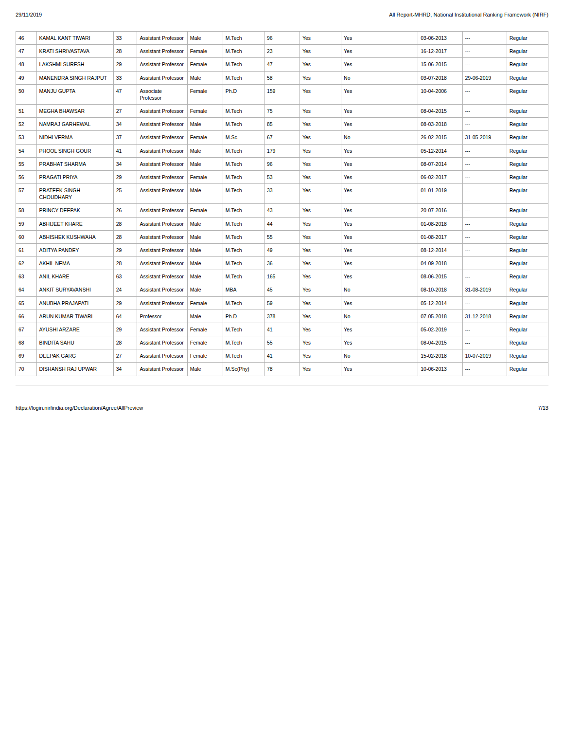29/11/2019
All Report-MHRD, National Institutional Ranking Framework (NIRF)
| 46 | KAMAL KANT TIWARI | 33 | Assistant Professor | Male | M.Tech | 96 | Yes | Yes | 03-06-2013 | --- | Regular |
| 47 | KRATI SHRIVASTAVA | 28 | Assistant Professor | Female | M.Tech | 23 | Yes | Yes | 16-12-2017 | --- | Regular |
| 48 | LAKSHMI SURESH | 29 | Assistant Professor | Female | M.Tech | 47 | Yes | Yes | 15-06-2015 | --- | Regular |
| 49 | MANENDRA SINGH RAJPUT | 33 | Assistant Professor | Male | M.Tech | 58 | Yes | No | 03-07-2018 | 29-06-2019 | Regular |
| 50 | MANJU GUPTA | 47 | Associate Professor | Female | Ph.D | 159 | Yes | Yes | 10-04-2006 | --- | Regular |
| 51 | MEGHA BHAWSAR | 27 | Assistant Professor | Female | M.Tech | 75 | Yes | Yes | 08-04-2015 | --- | Regular |
| 52 | NAMRAJ GARHEWAL | 34 | Assistant Professor | Male | M.Tech | 85 | Yes | Yes | 08-03-2018 | --- | Regular |
| 53 | NIDHI VERMA | 37 | Assistant Professor | Female | M.Sc. | 67 | Yes | No | 26-02-2015 | 31-05-2019 | Regular |
| 54 | PHOOL SINGH GOUR | 41 | Assistant Professor | Male | M.Tech | 179 | Yes | Yes | 05-12-2014 | --- | Regular |
| 55 | PRABHAT SHARMA | 34 | Assistant Professor | Male | M.Tech | 96 | Yes | Yes | 08-07-2014 | --- | Regular |
| 56 | PRAGATI PRIYA | 29 | Assistant Professor | Female | M.Tech | 53 | Yes | Yes | 06-02-2017 | --- | Regular |
| 57 | PRATEEK SINGH CHOUDHARY | 25 | Assistant Professor | Male | M.Tech | 33 | Yes | Yes | 01-01-2019 | --- | Regular |
| 58 | PRINCY DEEPAK | 26 | Assistant Professor | Female | M.Tech | 43 | Yes | Yes | 20-07-2016 | --- | Regular |
| 59 | ABHIJEET KHARE | 28 | Assistant Professor | Male | M.Tech | 44 | Yes | Yes | 01-08-2018 | --- | Regular |
| 60 | ABHISHEK KUSHWAHA | 28 | Assistant Professor | Male | M.Tech | 55 | Yes | Yes | 01-08-2017 | --- | Regular |
| 61 | ADITYA PANDEY | 29 | Assistant Professor | Male | M.Tech | 49 | Yes | Yes | 08-12-2014 | --- | Regular |
| 62 | AKHIL NEMA | 28 | Assistant Professor | Male | M.Tech | 36 | Yes | Yes | 04-09-2018 | --- | Regular |
| 63 | ANIL KHARE | 63 | Assistant Professor | Male | M.Tech | 165 | Yes | Yes | 08-06-2015 | --- | Regular |
| 64 | ANKIT SURYAVANSHI | 24 | Assistant Professor | Male | MBA | 45 | Yes | No | 08-10-2018 | 31-08-2019 | Regular |
| 65 | ANUBHA PRAJAPATI | 29 | Assistant Professor | Female | M.Tech | 59 | Yes | Yes | 05-12-2014 | --- | Regular |
| 66 | ARUN KUMAR TIWARI | 64 | Professor | Male | Ph.D | 378 | Yes | No | 07-05-2018 | 31-12-2018 | Regular |
| 67 | AYUSHI ARZARE | 29 | Assistant Professor | Female | M.Tech | 41 | Yes | Yes | 05-02-2019 | --- | Regular |
| 68 | BINDITA SAHU | 28 | Assistant Professor | Female | M.Tech | 55 | Yes | Yes | 08-04-2015 | --- | Regular |
| 69 | DEEPAK GARG | 27 | Assistant Professor | Female | M.Tech | 41 | Yes | No | 15-02-2018 | 10-07-2019 | Regular |
| 70 | DISHANSH RAJ UPWAR | 34 | Assistant Professor | Male | M.Sc(Phy) | 78 | Yes | Yes | 10-06-2013 | --- | Regular |
https://login.nirfindia.org/Declaration/Agree/AllPreview
7/13